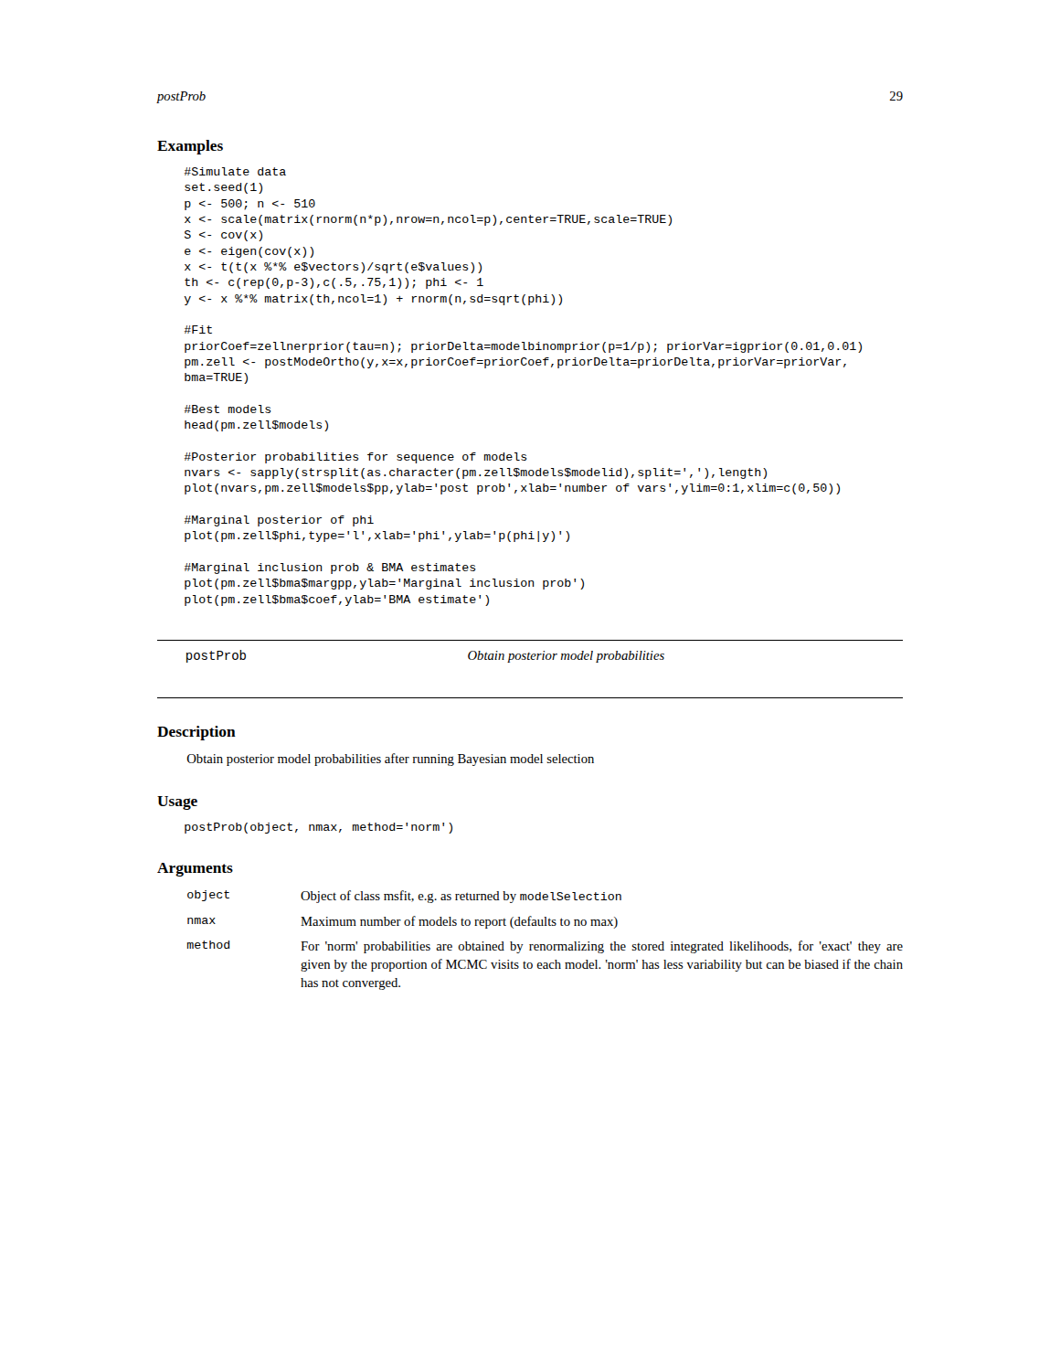postProb 29
Examples
#Simulate data
set.seed(1)
p <- 500; n <- 510
x <- scale(matrix(rnorm(n*p),nrow=n,ncol=p),center=TRUE,scale=TRUE)
S <- cov(x)
e <- eigen(cov(x))
x <- t(t(x %*% e$vectors)/sqrt(e$values))
th <- c(rep(0,p-3),c(.5,.75,1)); phi <- 1
y <- x %*% matrix(th,ncol=1) + rnorm(n,sd=sqrt(phi))

#Fit
priorCoef=zellnerprior(tau=n); priorDelta=modelbinomprior(p=1/p); priorVar=igprior(0.01,0.01)
pm.zell <- postModeOrtho(y,x=x,priorCoef=priorCoef,priorDelta=priorDelta,priorVar=priorVar,
bma=TRUE)

#Best models
head(pm.zell$models)

#Posterior probabilities for sequence of models
nvars <- sapply(strsplit(as.character(pm.zell$models$modelid),split=','),length)
plot(nvars,pm.zell$models$pp,ylab='post prob',xlab='number of vars',ylim=0:1,xlim=c(0,50))

#Marginal posterior of phi
plot(pm.zell$phi,type='l',xlab='phi',ylab='p(phi|y)')

#Marginal inclusion prob & BMA estimates
plot(pm.zell$bma$margpp,ylab='Marginal inclusion prob')
plot(pm.zell$bma$coef,ylab='BMA estimate')
postProb Obtain posterior model probabilities
Description
Obtain posterior model probabilities after running Bayesian model selection
Usage
postProb(object, nmax, method='norm')
Arguments
object
Object of class msfit, e.g. as returned by modelSelection
nmax
Maximum number of models to report (defaults to no max)
method
For 'norm' probabilities are obtained by renormalizing the stored integrated likelihoods, for 'exact' they are given by the proportion of MCMC visits to each model. 'norm' has less variability but can be biased if the chain has not converged.